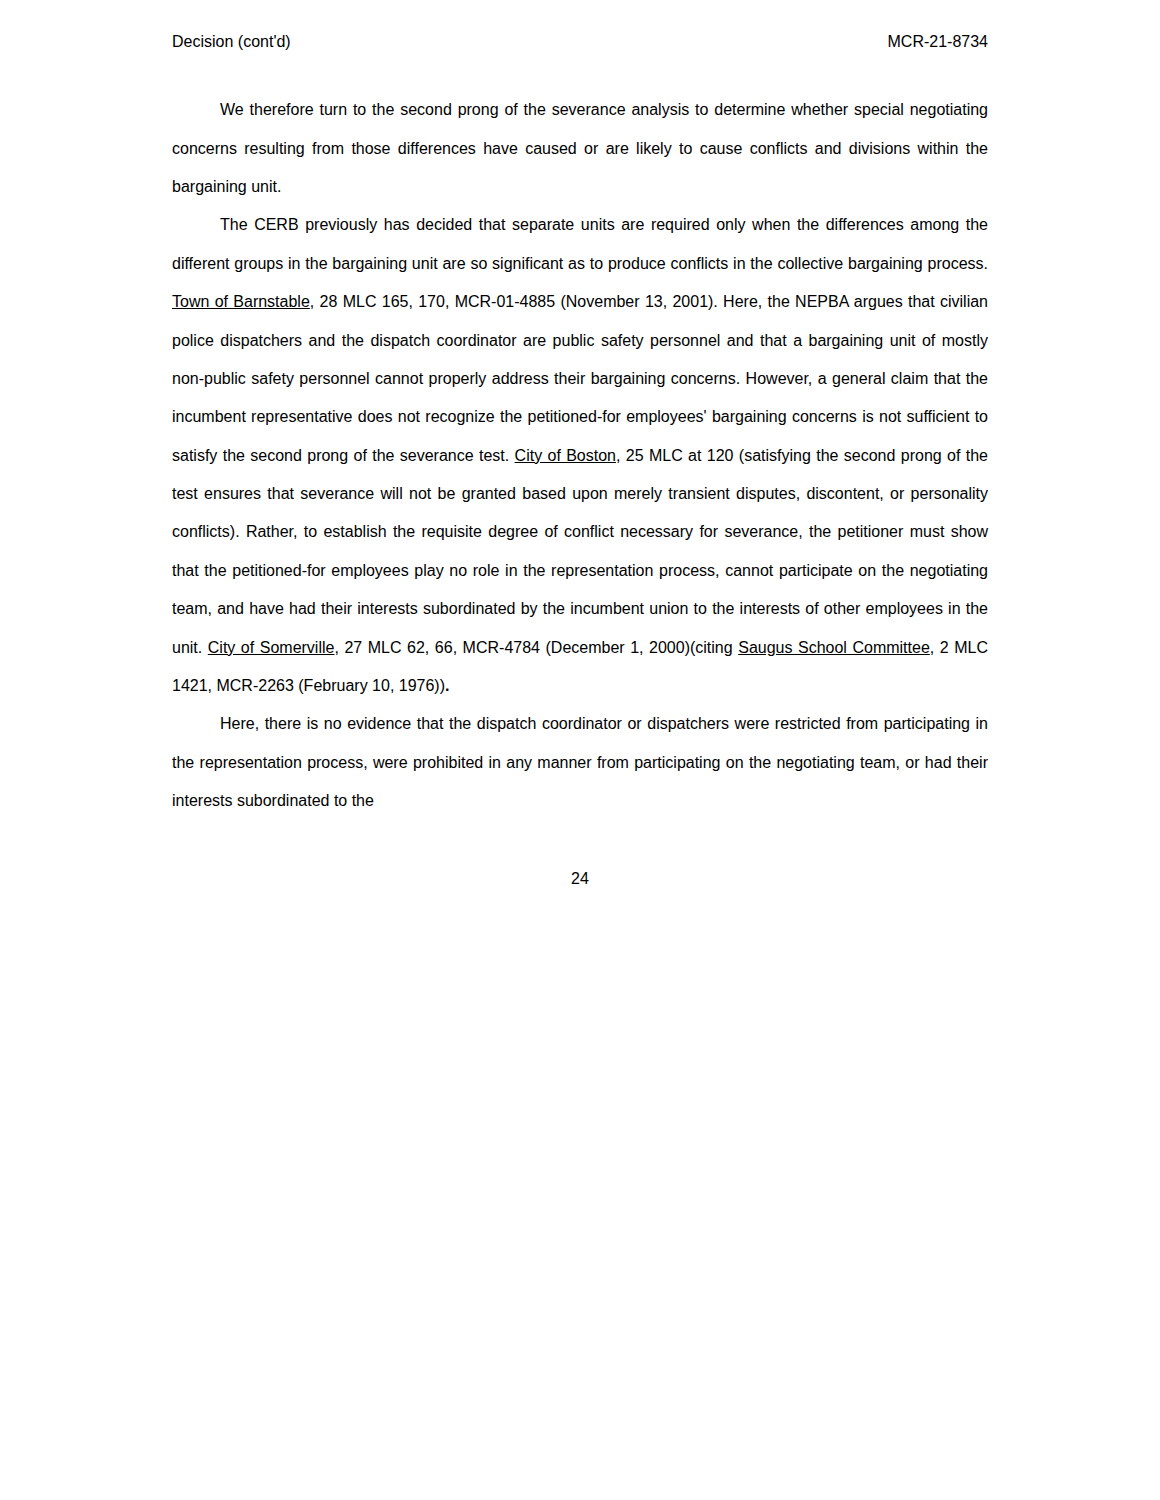Decision (cont'd) MCR-21-8734
We therefore turn to the second prong of the severance analysis to determine whether special negotiating concerns resulting from those differences have caused or are likely to cause conflicts and divisions within the bargaining unit.
The CERB previously has decided that separate units are required only when the differences among the different groups in the bargaining unit are so significant as to produce conflicts in the collective bargaining process. Town of Barnstable, 28 MLC 165, 170, MCR-01-4885 (November 13, 2001). Here, the NEPBA argues that civilian police dispatchers and the dispatch coordinator are public safety personnel and that a bargaining unit of mostly non-public safety personnel cannot properly address their bargaining concerns. However, a general claim that the incumbent representative does not recognize the petitioned-for employees' bargaining concerns is not sufficient to satisfy the second prong of the severance test. City of Boston, 25 MLC at 120 (satisfying the second prong of the test ensures that severance will not be granted based upon merely transient disputes, discontent, or personality conflicts). Rather, to establish the requisite degree of conflict necessary for severance, the petitioner must show that the petitioned-for employees play no role in the representation process, cannot participate on the negotiating team, and have had their interests subordinated by the incumbent union to the interests of other employees in the unit. City of Somerville, 27 MLC 62, 66, MCR-4784 (December 1, 2000)(citing Saugus School Committee, 2 MLC 1421, MCR-2263 (February 10, 1976)).
Here, there is no evidence that the dispatch coordinator or dispatchers were restricted from participating in the representation process, were prohibited in any manner from participating on the negotiating team, or had their interests subordinated to the
24